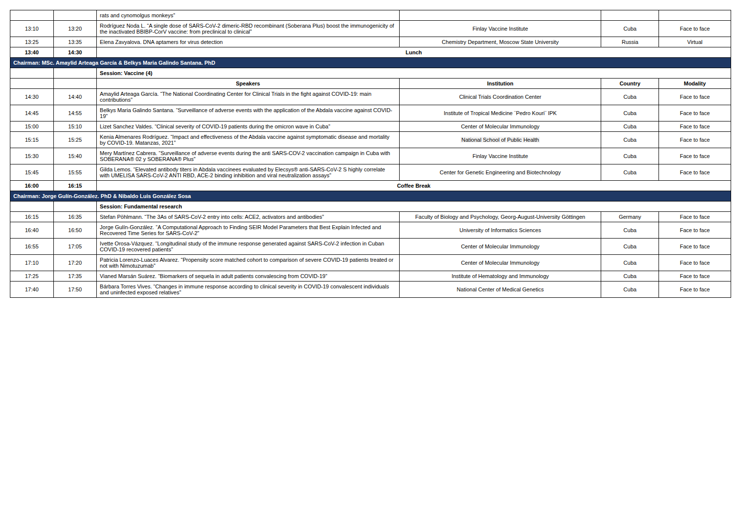| | | rats and cynomolgus monkeys” | | | |
| 13:10 | 13:20 | Rodríguez Noda L. “A single dose of SARS-CoV-2 dimeric-RBD recombinant (Soberana Plus) boost the immunogenicity of the inactivated BBIBP-CorV vaccine: from preclinical to clinical” | Finlay Vaccine Institute | Cuba | Face to face |
| 13:25 | 13:35 | Elena Zavyalova. DNA aptamers for virus detection | Chemistry Department, Moscow State University | Russia | Virtual |
| 13:40 | 14:30 | Lunch |
| Chairman: MSc. Amaylid Arteaga García & Belkys Maria Galindo Santana. PhD |
| | | Session: Vaccine (4) |
| | | Speakers | Institution | Country | Modality |
| 14:30 | 14:40 | Amaylid Arteaga García. “The National Coordinating Center for Clinical Trials in the fight against COVID-19: main contributions” | Clinical Trials Coordination Center | Cuba | Face to face |
| 14:45 | 14:55 | Belkys Maria Galindo Santana. “Surveillance of adverse events with the application of the Abdala vaccine against COVID-19” | Institute of Tropical Medicine ¨Pedro Kouri¨ IPK | Cuba | Face to face |
| 15:00 | 15:10 | Lizet Sanchez Valdes. “Clinical severity of COVID-19 patients during the omicron wave in Cuba” | Center of Molecular Immunology | Cuba | Face to face |
| 15:15 | 15:25 | Kenia Almenares Rodríguez. “Impact and effectiveness of the Abdala vaccine against symptomatic disease and mortality by COVID-19. Matanzas, 2021” | National School of Public Health | Cuba | Face to face |
| 15:30 | 15:40 | Mery Martínez Cabrera. “Surveillance of adverse events during the anti SARS-COV-2 vaccination campaign in Cuba with SOBERANA® 02 y SOBERANA® Plus” | Finlay Vaccine Institute | Cuba | Face to face |
| 15:45 | 15:55 | Gilda Lemos. “Elevated antibody titers in Abdala vaccinees evaluated by Elecsys® anti-SARS-CoV-2 S highly correlate with UMELISA SARS-CoV-2 ANTI RBD, ACE-2 binding inhibition and viral neutralization assays” | Center for Genetic Engineering and Biotechnology | Cuba | Face to face |
| 16:00 | 16:15 | Coffee Break |
| Chairman: Jorge Gulín-González. PhD & Nibaldo Luis González Sosa |
| | | Session: Fundamental research |
| 16:15 | 16:35 | Stefan Pöhlmann. “The 3As of SARS-CoV-2 entry into cells: ACE2, activators and antibodies” | Faculty of Biology and Psychology, Georg-August-University Göttingen | Germany | Face to face |
| 16:40 | 16:50 | Jorge Gulín-González. “A Computational Approach to Finding SEIR Model Parameters that Best Explain Infected and Recovered Time Series for SARS-CoV-2” | University of Informatics Sciences | Cuba | Face to face |
| 16:55 | 17:05 | Ivette Orosa-Vázquez. “Longitudinal study of the immune response generated against SARS-CoV-2 infection in Cuban COVID-19 recovered patients” | Center of Molecular Immunology | Cuba | Face to face |
| 17:10 | 17:20 | Patricia Lorenzo-Luaces Alvarez. “Propensity score matched cohort to comparison of severe COVID-19 patients treated or not with Nimotuzumab” | Center of Molecular Immunology | Cuba | Face to face |
| 17:25 | 17:35 | Vianed Marsán Suárez. “Biomarkers of sequela in adult patients convalescing from COVID-19” | Institute of Hematology and Immunology | Cuba | Face to face |
| 17:40 | 17:50 | Bárbara Torres Vives. “Changes in immune response according to clinical severity in COVID-19 convalescent individuals and uninfected exposed relatives” | National Center of Medical Genetics | Cuba | Face to face |